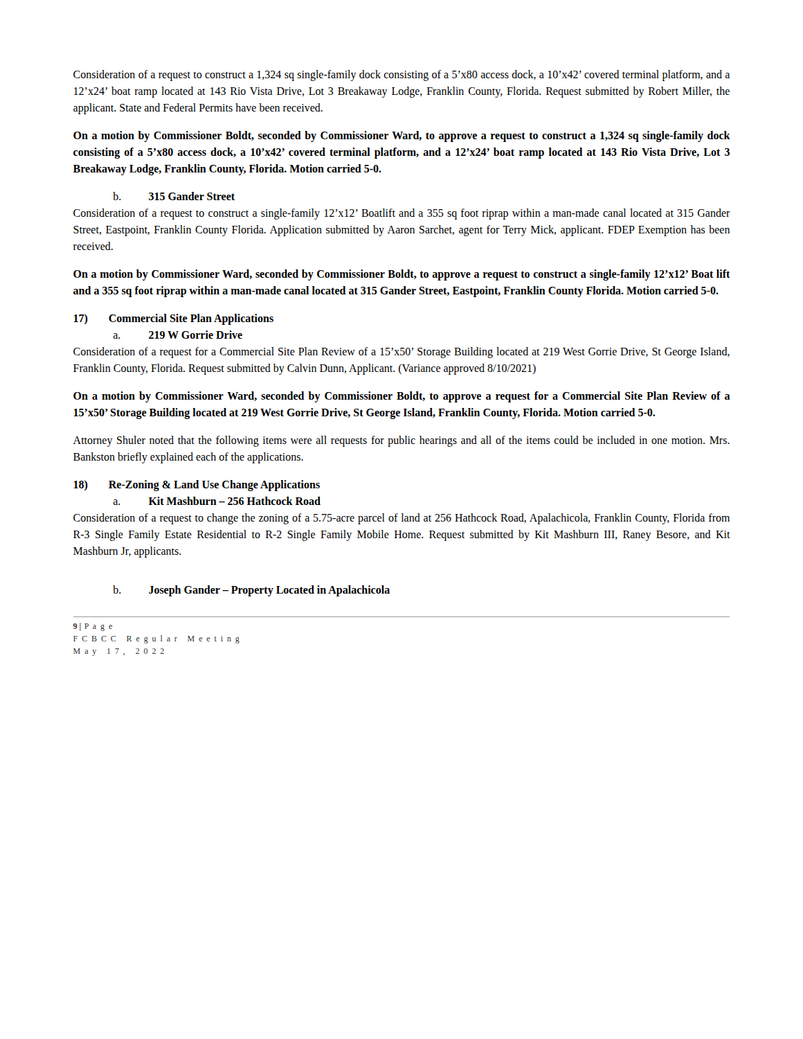Consideration of a request to construct a 1,324 sq single-family dock consisting of a 5’x80 access dock, a 10’x42’ covered terminal platform, and a 12’x24’ boat ramp located at 143 Rio Vista Drive, Lot 3 Breakaway Lodge, Franklin County, Florida. Request submitted by Robert Miller, the applicant. State and Federal Permits have been received.
On a motion by Commissioner Boldt, seconded by Commissioner Ward, to approve a request to construct a 1,324 sq single-family dock consisting of a 5’x80 access dock, a 10’x42’ covered terminal platform, and a 12’x24’ boat ramp located at 143 Rio Vista Drive, Lot 3 Breakaway Lodge, Franklin County, Florida. Motion carried 5-0.
b. 315 Gander Street
Consideration of a request to construct a single-family 12’x12’ Boatlift and a 355 sq foot riprap within a man-made canal located at 315 Gander Street, Eastpoint, Franklin County Florida. Application submitted by Aaron Sarchet, agent for Terry Mick, applicant. FDEP Exemption has been received.
On a motion by Commissioner Ward, seconded by Commissioner Boldt, to approve a request to construct a single-family 12’x12’ Boat lift and a 355 sq foot riprap within a man-made canal located at 315 Gander Street, Eastpoint, Franklin County Florida. Motion carried 5-0.
17) Commercial Site Plan Applications
a. 219 W Gorrie Drive
Consideration of a request for a Commercial Site Plan Review of a 15’x50’ Storage Building located at 219 West Gorrie Drive, St George Island, Franklin County, Florida. Request submitted by Calvin Dunn, Applicant. (Variance approved 8/10/2021)
On a motion by Commissioner Ward, seconded by Commissioner Boldt, to approve a request for a Commercial Site Plan Review of a 15’x50’ Storage Building located at 219 West Gorrie Drive, St George Island, Franklin County, Florida. Motion carried 5-0.
Attorney Shuler noted that the following items were all requests for public hearings and all of the items could be included in one motion. Mrs. Bankston briefly explained each of the applications.
18) Re-Zoning & Land Use Change Applications
a. Kit Mashburn – 256 Hathcock Road
Consideration of a request to change the zoning of a 5.75-acre parcel of land at 256 Hathcock Road, Apalachicola, Franklin County, Florida from R-3 Single Family Estate Residential to R-2 Single Family Mobile Home. Request submitted by Kit Mashburn III, Raney Besore, and Kit Mashburn Jr, applicants.
b. Joseph Gander – Property Located in Apalachicola
9 | P a g e F C B C C R e g u l a r M e e t i n g M a y 1 7 , 2 0 2 2